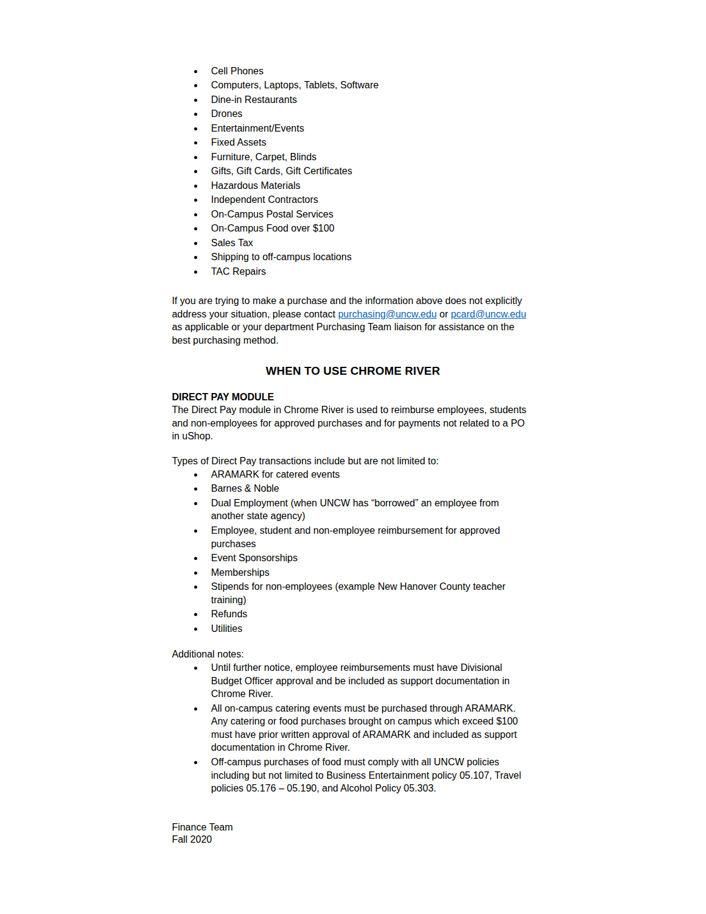Cell Phones
Computers, Laptops, Tablets, Software
Dine-in Restaurants
Drones
Entertainment/Events
Fixed Assets
Furniture, Carpet, Blinds
Gifts, Gift Cards, Gift Certificates
Hazardous Materials
Independent Contractors
On-Campus Postal Services
On-Campus Food over $100
Sales Tax
Shipping to off-campus locations
TAC Repairs
If you are trying to make a purchase and the information above does not explicitly address your situation, please contact purchasing@uncw.edu or pcard@uncw.edu as applicable or your department Purchasing Team liaison for assistance on the best purchasing method.
WHEN TO USE CHROME RIVER
DIRECT PAY MODULE
The Direct Pay module in Chrome River is used to reimburse employees, students and non-employees for approved purchases and for payments not related to a PO in uShop.
Types of Direct Pay transactions include but are not limited to:
ARAMARK for catered events
Barnes & Noble
Dual Employment (when UNCW has “borrowed” an employee from another state agency)
Employee, student and non-employee reimbursement for approved purchases
Event Sponsorships
Memberships
Stipends for non-employees (example New Hanover County teacher training)
Refunds
Utilities
Additional notes:
Until further notice, employee reimbursements must have Divisional Budget Officer approval and be included as support documentation in Chrome River.
All on-campus catering events must be purchased through ARAMARK. Any catering or food purchases brought on campus which exceed $100 must have prior written approval of ARAMARK and included as support documentation in Chrome River.
Off-campus purchases of food must comply with all UNCW policies including but not limited to Business Entertainment policy 05.107, Travel policies 05.176 – 05.190, and Alcohol Policy 05.303.
Finance Team
Fall 2020